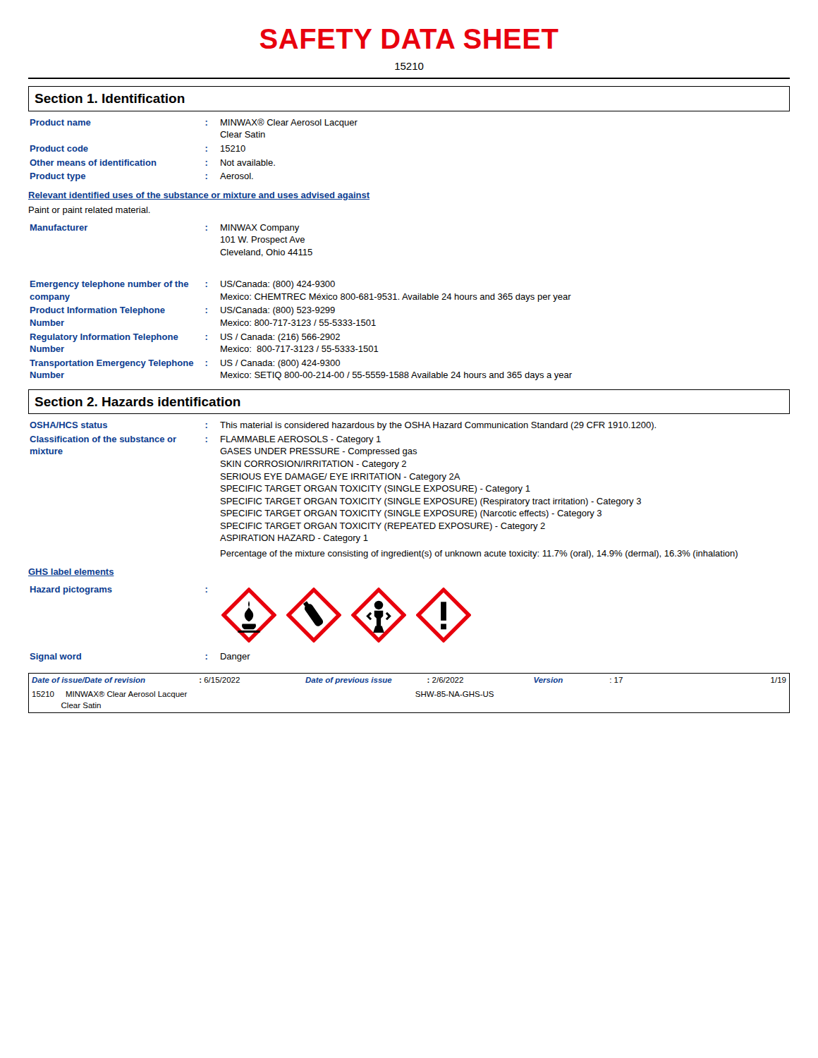SAFETY DATA SHEET
15210
Section 1. Identification
| Product name | : | MINWAX® Clear Aerosol Lacquer Clear Satin |
| Product code | : | 15210 |
| Other means of identification | : | Not available. |
| Product type | : | Aerosol. |
Relevant identified uses of the substance or mixture and uses advised against
Paint or paint related material.
| Manufacturer | : | MINWAX Company 101 W. Prospect Ave Cleveland, Ohio 44115 |
| Emergency telephone number of the company | : | US/Canada: (800) 424-9300 Mexico: CHEMTREC México 800-681-9531. Available 24 hours and 365 days per year |
| Product Information Telephone Number | : | US/Canada: (800) 523-9299 Mexico: 800-717-3123 / 55-5333-1501 |
| Regulatory Information Telephone Number | : | US / Canada: (216) 566-2902 Mexico: 800-717-3123 / 55-5333-1501 |
| Transportation Emergency Telephone Number | : | US / Canada: (800) 424-9300 Mexico: SETIQ 800-00-214-00 / 55-5559-1588 Available 24 hours and 365 days a year |
Section 2. Hazards identification
| OSHA/HCS status | : | This material is considered hazardous by the OSHA Hazard Communication Standard (29 CFR 1910.1200). |
| Classification of the substance or mixture | : | FLAMMABLE AEROSOLS - Category 1 GASES UNDER PRESSURE - Compressed gas SKIN CORROSION/IRRITATION - Category 2 SERIOUS EYE DAMAGE/ EYE IRRITATION - Category 2A SPECIFIC TARGET ORGAN TOXICITY (SINGLE EXPOSURE) - Category 1 SPECIFIC TARGET ORGAN TOXICITY (SINGLE EXPOSURE) (Respiratory tract irritation) - Category 3 SPECIFIC TARGET ORGAN TOXICITY (SINGLE EXPOSURE) (Narcotic effects) - Category 3 SPECIFIC TARGET ORGAN TOXICITY (REPEATED EXPOSURE) - Category 2 ASPIRATION HAZARD - Category 1 Percentage of the mixture consisting of ingredient(s) of unknown acute toxicity: 11.7% (oral), 14.9% (dermal), 16.3% (inhalation) |
GHS label elements
| Hazard pictograms | : | |
| Signal word | : | Danger |
| Date of issue/Date of revision | : 6/15/2022 | Date of previous issue | : 2/6/2022 | Version | : 17 | 1/19 |
| 15210 MINWAX® Clear Aerosol Lacquer Clear Satin | SHW-85-NA-GHS-US | |